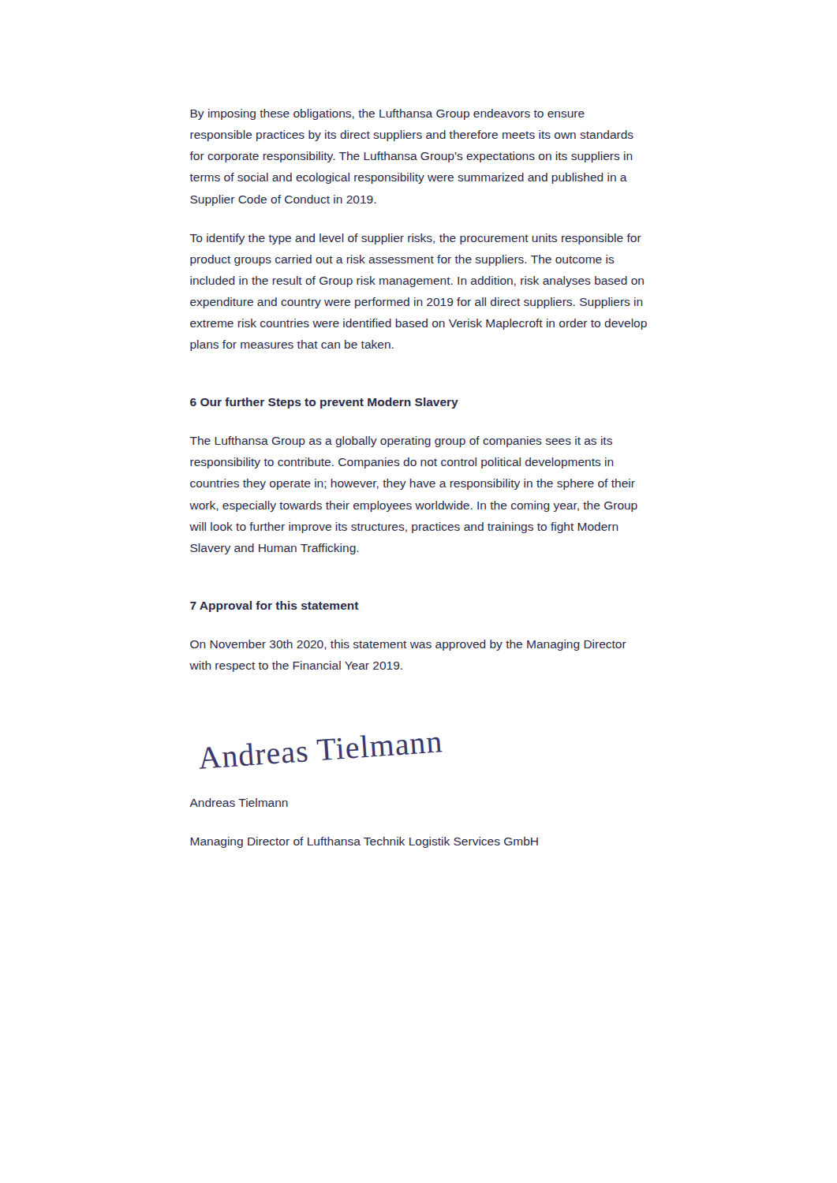By imposing these obligations, the Lufthansa Group endeavors to ensure responsible practices by its direct suppliers and therefore meets its own standards for corporate responsibility. The Lufthansa Group's expectations on its suppliers in terms of social and ecological responsibility were summarized and published in a Supplier Code of Conduct in 2019.
To identify the type and level of supplier risks, the procurement units responsible for product groups carried out a risk assessment for the suppliers. The outcome is included in the result of Group risk management. In addition, risk analyses based on expenditure and country were performed in 2019 for all direct suppliers. Suppliers in extreme risk countries were identified based on Verisk Maplecroft in order to develop plans for measures that can be taken.
6 Our further Steps to prevent Modern Slavery
The Lufthansa Group as a globally operating group of companies sees it as its responsibility to contribute. Companies do not control political developments in countries they operate in; however, they have a responsibility in the sphere of their work, especially towards their employees worldwide. In the coming year, the Group will look to further improve its structures, practices and trainings to fight Modern Slavery and Human Trafficking.
7 Approval for this statement
On November 30th 2020, this statement was approved by the Managing Director with respect to the Financial Year 2019.
Andreas Tielmann
Andreas Tielmann
Managing Director of Lufthansa Technik Logistik Services GmbH